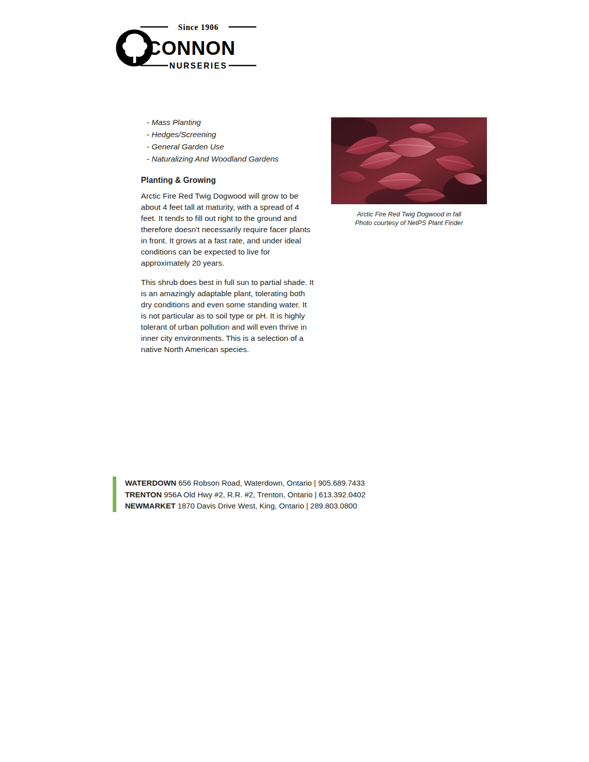Since 1906 CONNON NURSERIES
- Mass Planting
- Hedges/Screening
- General Garden Use
- Naturalizing And Woodland Gardens
Planting & Growing
Arctic Fire Red Twig Dogwood will grow to be about 4 feet tall at maturity, with a spread of 4 feet. It tends to fill out right to the ground and therefore doesn't necessarily require facer plants in front. It grows at a fast rate, and under ideal conditions can be expected to live for approximately 20 years.
This shrub does best in full sun to partial shade. It is an amazingly adaptable plant, tolerating both dry conditions and even some standing water. It is not particular as to soil type or pH. It is highly tolerant of urban pollution and will even thrive in inner city environments. This is a selection of a native North American species.
Arctic Fire Red Twig Dogwood in fall
Photo courtesy of NetPS Plant Finder
WATERDOWN 656 Robson Road, Waterdown, Ontario | 905.689.7433
TRENTON 956A Old Hwy #2, R.R. #2, Trenton, Ontario | 613.392.0402
NEWMARKET 1870 Davis Drive West, King, Ontario | 289.803.0800